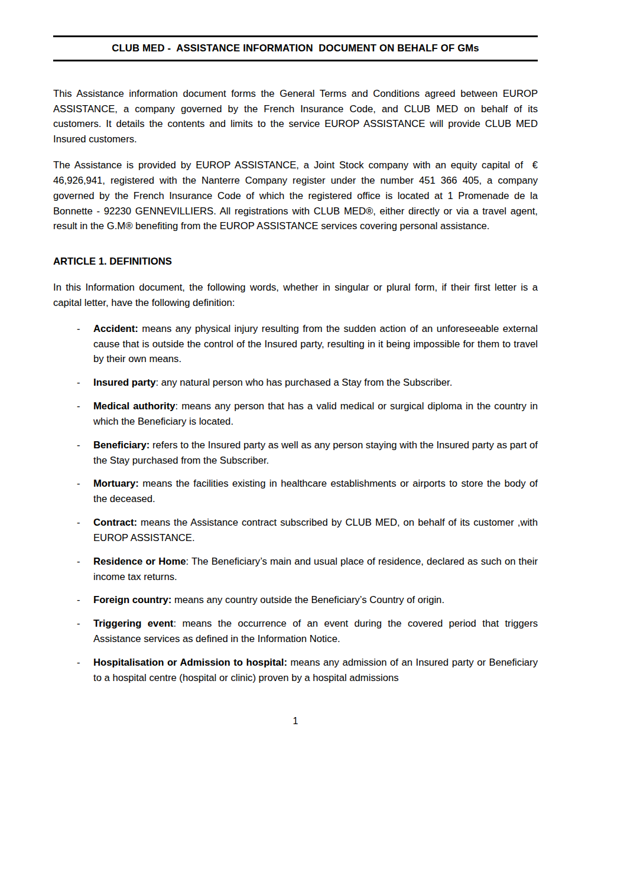CLUB MED - ASSISTANCE INFORMATION DOCUMENT ON BEHALF OF GMs
This Assistance information document forms the General Terms and Conditions agreed between EUROP ASSISTANCE, a company governed by the French Insurance Code, and CLUB MED on behalf of its customers. It details the contents and limits to the service EUROP ASSISTANCE will provide CLUB MED Insured customers.
The Assistance is provided by EUROP ASSISTANCE, a Joint Stock company with an equity capital of € 46,926,941, registered with the Nanterre Company register under the number 451 366 405, a company governed by the French Insurance Code of which the registered office is located at 1 Promenade de la Bonnette - 92230 GENNEVILLIERS. All registrations with CLUB MED®, either directly or via a travel agent, result in the G.M® benefiting from the EUROP ASSISTANCE services covering personal assistance.
ARTICLE 1. DEFINITIONS
In this Information document, the following words, whether in singular or plural form, if their first letter is a capital letter, have the following definition:
Accident: means any physical injury resulting from the sudden action of an unforeseeable external cause that is outside the control of the Insured party, resulting in it being impossible for them to travel by their own means.
Insured party: any natural person who has purchased a Stay from the Subscriber.
Medical authority: means any person that has a valid medical or surgical diploma in the country in which the Beneficiary is located.
Beneficiary: refers to the Insured party as well as any person staying with the Insured party as part of the Stay purchased from the Subscriber.
Mortuary: means the facilities existing in healthcare establishments or airports to store the body of the deceased.
Contract: means the Assistance contract subscribed by CLUB MED, on behalf of its customer ,with EUROP ASSISTANCE.
Residence or Home: The Beneficiary’s main and usual place of residence, declared as such on their income tax returns.
Foreign country: means any country outside the Beneficiary’s Country of origin.
Triggering event: means the occurrence of an event during the covered period that triggers Assistance services as defined in the Information Notice.
Hospitalisation or Admission to hospital: means any admission of an Insured party or Beneficiary to a hospital centre (hospital or clinic) proven by a hospital admissions
1